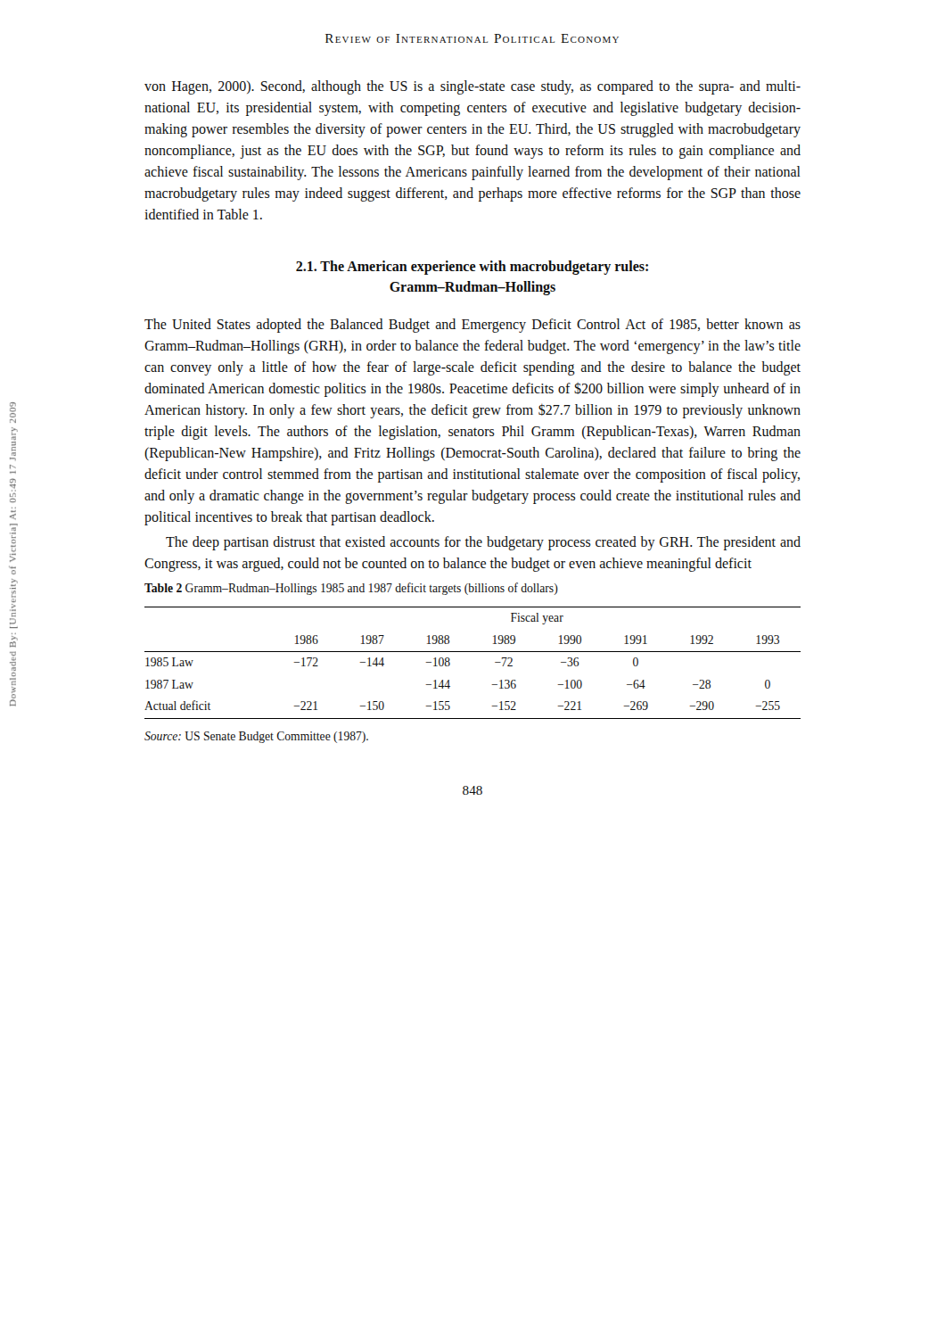Downloaded By: [University of Victoria] At: 05:49 17 January 2009
Review of International Political Economy
von Hagen, 2000). Second, although the US is a single-state case study, as compared to the supra- and multi-national EU, its presidential system, with competing centers of executive and legislative budgetary decision-making power resembles the diversity of power centers in the EU. Third, the US struggled with macrobudgetary noncompliance, just as the EU does with the SGP, but found ways to reform its rules to gain compliance and achieve fiscal sustainability. The lessons the Americans painfully learned from the development of their national macrobudgetary rules may indeed suggest different, and perhaps more effective reforms for the SGP than those identified in Table 1.
2.1. The American experience with macrobudgetary rules:
Gramm–Rudman–Hollings
The United States adopted the Balanced Budget and Emergency Deficit Control Act of 1985, better known as Gramm–Rudman–Hollings (GRH), in order to balance the federal budget. The word ‘emergency’ in the law’s title can convey only a little of how the fear of large-scale deficit spending and the desire to balance the budget dominated American domestic politics in the 1980s. Peacetime deficits of $200 billion were simply unheard of in American history. In only a few short years, the deficit grew from $27.7 billion in 1979 to previously unknown triple digit levels. The authors of the legislation, senators Phil Gramm (Republican-Texas), Warren Rudman (Republican-New Hampshire), and Fritz Hollings (Democrat-South Carolina), declared that failure to bring the deficit under control stemmed from the partisan and institutional stalemate over the composition of fiscal policy, and only a dramatic change in the government’s regular budgetary process could create the institutional rules and political incentives to break that partisan deadlock.
The deep partisan distrust that existed accounts for the budgetary process created by GRH. The president and Congress, it was argued, could not be counted on to balance the budget or even achieve meaningful deficit
Table 2 Gramm–Rudman–Hollings 1985 and 1987 deficit targets (billions of dollars)
| | Fiscal year |
| | 1986 | 1987 | 1988 | 1989 | 1990 | 1991 | 1992 | 1993 |
| 1985 Law | −172 | −144 | −108 | −72 | −36 | 0 | | |
| 1987 Law | | | −144 | −136 | −100 | −64 | −28 | 0 |
| Actual deficit | −221 | −150 | −155 | −152 | −221 | −269 | −290 | −255 |
Source: US Senate Budget Committee (1987).
848